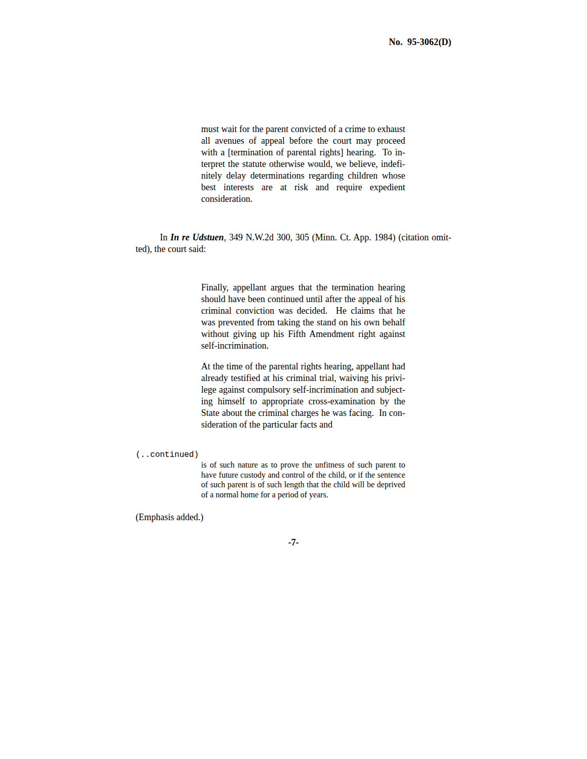No. 95-3062(D)
must wait for the parent convicted of a crime to exhaust all avenues of appeal before the court may proceed with a [termination of parental rights] hearing. To interpret the statute otherwise would, we believe, indefinitely delay determinations regarding children whose best interests are at risk and require expedient consideration.
In In re Udstuen, 349 N.W.2d 300, 305 (Minn. Ct. App. 1984) (citation omitted), the court said:
Finally, appellant argues that the termination hearing should have been continued until after the appeal of his criminal conviction was decided. He claims that he was prevented from taking the stand on his own behalf without giving up his Fifth Amendment right against self-incrimination.
At the time of the parental rights hearing, appellant had already testified at his criminal trial, waiving his privilege against compulsory self-incrimination and subjecting himself to appropriate cross-examination by the State about the criminal charges he was facing. In consideration of the particular facts and
(..continued)
is of such nature as to prove the unfitness of such parent to have future custody and control of the child, or if the sentence of such parent is of such length that the child will be deprived of a normal home for a period of years.
(Emphasis added.)
-7-